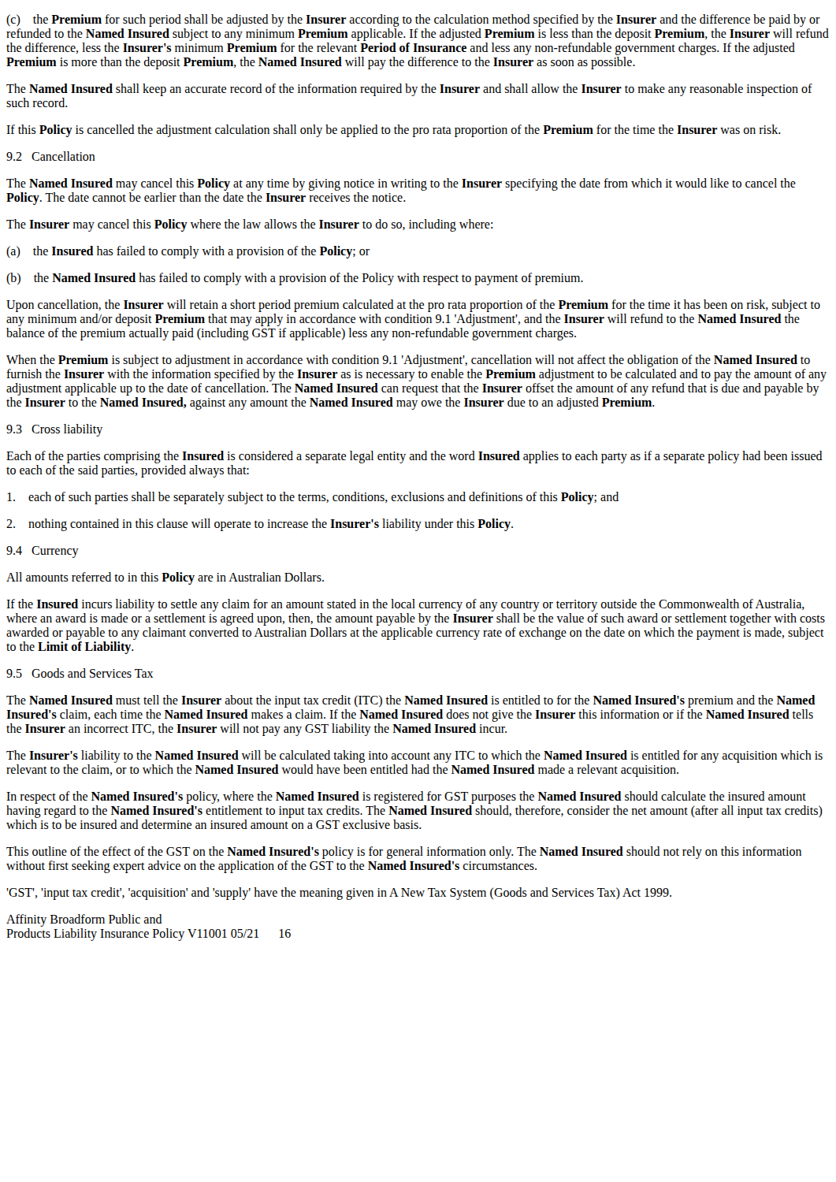(c) the Premium for such period shall be adjusted by the Insurer according to the calculation method specified by the Insurer and the difference be paid by or refunded to the Named Insured subject to any minimum Premium applicable. If the adjusted Premium is less than the deposit Premium, the Insurer will refund the difference, less the Insurer's minimum Premium for the relevant Period of Insurance and less any non-refundable government charges. If the adjusted Premium is more than the deposit Premium, the Named Insured will pay the difference to the Insurer as soon as possible.
The Named Insured shall keep an accurate record of the information required by the Insurer and shall allow the Insurer to make any reasonable inspection of such record.
If this Policy is cancelled the adjustment calculation shall only be applied to the pro rata proportion of the Premium for the time the Insurer was on risk.
9.2 Cancellation
The Named Insured may cancel this Policy at any time by giving notice in writing to the Insurer specifying the date from which it would like to cancel the Policy. The date cannot be earlier than the date the Insurer receives the notice.
The Insurer may cancel this Policy where the law allows the Insurer to do so, including where:
(a) the Insured has failed to comply with a provision of the Policy; or
(b) the Named Insured has failed to comply with a provision of the Policy with respect to payment of premium.
Upon cancellation, the Insurer will retain a short period premium calculated at the pro rata proportion of the Premium for the time it has been on risk, subject to any minimum and/or deposit Premium that may apply in accordance with condition 9.1 'Adjustment', and the Insurer will refund to the Named Insured the balance of the premium actually paid (including GST if applicable) less any non-refundable government charges.
When the Premium is subject to adjustment in accordance with condition 9.1 'Adjustment', cancellation will not affect the obligation of the Named Insured to furnish the Insurer with the information specified by the Insurer as is necessary to enable the Premium adjustment to be calculated and to pay the amount of any adjustment applicable up to the date of cancellation. The Named Insured can request that the Insurer offset the amount of any refund that is due and payable by the Insurer to the Named Insured, against any amount the Named Insured may owe the Insurer due to an adjusted Premium.
9.3 Cross liability
Each of the parties comprising the Insured is considered a separate legal entity and the word Insured applies to each party as if a separate policy had been issued to each of the said parties, provided always that:
1. each of such parties shall be separately subject to the terms, conditions, exclusions and definitions of this Policy; and
2. nothing contained in this clause will operate to increase the Insurer's liability under this Policy.
9.4 Currency
All amounts referred to in this Policy are in Australian Dollars.
If the Insured incurs liability to settle any claim for an amount stated in the local currency of any country or territory outside the Commonwealth of Australia, where an award is made or a settlement is agreed upon, then, the amount payable by the Insurer shall be the value of such award or settlement together with costs awarded or payable to any claimant converted to Australian Dollars at the applicable currency rate of exchange on the date on which the payment is made, subject to the Limit of Liability.
9.5 Goods and Services Tax
The Named Insured must tell the Insurer about the input tax credit (ITC) the Named Insured is entitled to for the Named Insured's premium and the Named Insured's claim, each time the Named Insured makes a claim. If the Named Insured does not give the Insurer this information or if the Named Insured tells the Insurer an incorrect ITC, the Insurer will not pay any GST liability the Named Insured incur.
The Insurer's liability to the Named Insured will be calculated taking into account any ITC to which the Named Insured is entitled for any acquisition which is relevant to the claim, or to which the Named Insured would have been entitled had the Named Insured made a relevant acquisition.
In respect of the Named Insured's policy, where the Named Insured is registered for GST purposes the Named Insured should calculate the insured amount having regard to the Named Insured's entitlement to input tax credits. The Named Insured should, therefore, consider the net amount (after all input tax credits) which is to be insured and determine an insured amount on a GST exclusive basis.
This outline of the effect of the GST on the Named Insured's policy is for general information only. The Named Insured should not rely on this information without first seeking expert advice on the application of the GST to the Named Insured's circumstances.
'GST', 'input tax credit', 'acquisition' and 'supply' have the meaning given in A New Tax System (Goods and Services Tax) Act 1999.
Affinity Broadform Public and
Products Liability Insurance Policy V11001 05/21 16